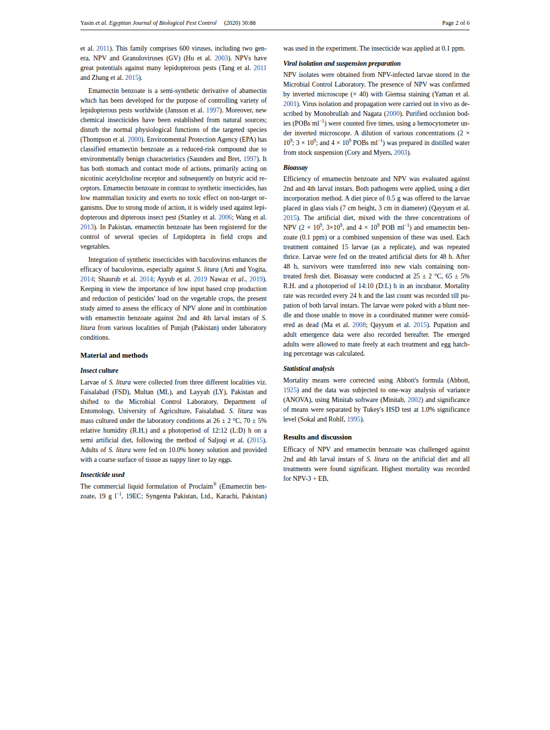Yasin et al. Egyptian Journal of Biological Pest Control (2020) 30:88
Page 2 of 6
et al. 2011). This family comprises 600 viruses, including two genera, NPV and Granuloviruses (GV) (Hu et al. 2003). NPVs have great potentials against many lepidopterous pests (Tang et al. 2011 and Zhang et al. 2015).
Emamectin benzoate is a semi-synthetic derivative of abamectin which has been developed for the purpose of controlling variety of lepidopterous pests worldwide (Jansson et al. 1997). Moreover, new chemical insecticides have been established from natural sources; disturb the normal physiological functions of the targeted species (Thompson et al. 2000). Environmental Protection Agency (EPA) has classified emamectin benzoate as a reduced-risk compound due to environmentally benign characteristics (Saunders and Bret, 1997). It has both stomach and contact mode of actions, primarily acting on nicotinic acetylcholine receptor and subsequently on butyric acid receptors. Emamectin benzoate in contrast to synthetic insecticides, has low mammalian toxicity and exerts no toxic effect on non-target organisms. Due to strong mode of action, it is widely used against lepidopterous and dipterous insect pest (Stanley et al. 2006; Wang et al. 2013). In Pakistan, emamectin benzoate has been registered for the control of several species of Lepidoptera in field crops and vegetables.
Integration of synthetic insecticides with baculovirus enhances the efficacy of baculovirus, especially against S. litura (Arti and Yogita, 2014; Shaurub et al. 2014; Ayyub et al. 2019 Nawaz et al., 2019). Keeping in view the importance of low input based crop production and reduction of pesticides' load on the vegetable crops, the present study aimed to assess the efficacy of NPV alone and in combination with emamectin benzoate against 2nd and 4th larval instars of S. litura from various localities of Punjab (Pakistan) under laboratory conditions.
Material and methods
Insect culture
Larvae of S. litura were collected from three different localities viz. Faisalabad (FSD), Multan (ML), and Layyah (LY), Pakistan and shifted to the Microbial Control Laboratory, Department of Entomology, University of Agriculture, Faisalabad. S. litura was mass cultured under the laboratory conditions at 26 ± 2 °C, 70 ± 5% relative humidity (R.H.) and a photoperiod of 12:12 (L:D) h on a semi artificial diet, following the method of Saljoqi et al. (2015). Adults of S. litura were fed on 10.0% honey solution and provided with a coarse surface of tissue as nappy liner to lay eggs.
Insecticide used
The commercial liquid formulation of Proclaim® (Emamectin benzoate, 19 g l−1, 19EC; Syngenta Pakistan, Ltd., Karachi, Pakistan) was used in the experiment. The insecticide was applied at 0.1 ppm.
Viral isolation and suspension preparation
NPV isolates were obtained from NPV-infected larvae stored in the Microbial Control Laboratory. The presence of NPV was confirmed by inverted microscope (× 40) with Giemsa staining (Yaman et al. 2001). Virus isolation and propagation were carried out in vivo as described by Monobrullah and Nagata (2000). Purified occlusion bodies (POBs ml−1) were counted five times, using a hemocytometer under inverted microscope. A dilution of various concentrations (2 × 109; 3 × 109; and 4 × 109 POBs ml−1) was prepared in distilled water from stock suspension (Cory and Myers, 2003).
Bioassay
Efficiency of emamectin benzoate and NPV was evaluated against 2nd and 4th larval instars. Both pathogens were applied, using a diet incorporation method. A diet piece of 0.5 g was offered to the larvae placed in glass vials (7 cm height, 3 cm in diameter) (Qayyum et al. 2015). The artificial diet, mixed with the three concentrations of NPV (2 × 109, 3×109, and 4 × 109 POB ml−1) and emamectin benzoate (0.1 ppm) or a combined suspension of these was used. Each treatment contained 15 larvae (as a replicate), and was repeated thrice. Larvae were fed on the treated artificial diets for 48 h. After 48 h, survivors were transferred into new vials containing non-treated fresh diet. Bioassay were conducted at 25 ± 2 °C, 65 ± 5% R.H. and a photoperiod of 14:10 (D:L) h in an incubator. Mortality rate was recorded every 24 h and the last count was recorded till pupation of both larval instars. The larvae were poked with a blunt needle and those unable to move in a coordinated manner were considered as dead (Ma et al. 2008; Qayyum et al. 2015). Pupation and adult emergence data were also recorded hereafter. The emerged adults were allowed to mate freely at each treatment and egg hatching percentage was calculated.
Statistical analysis
Mortality means were corrected using Abbott's formula (Abbott, 1925) and the data was subjected to one-way analysis of variance (ANOVA), using Minitab software (Minitab, 2002) and significance of means were separated by Tukey's HSD test at 1.0% significance level (Sokal and Rohlf, 1995).
Results and discussion
Efficacy of NPV and emamectin benzoate was challenged against 2nd and 4th larval instars of S. litura on the artificial diet and all treatments were found significant. Highest mortality was recorded for NPV-3 + EB,